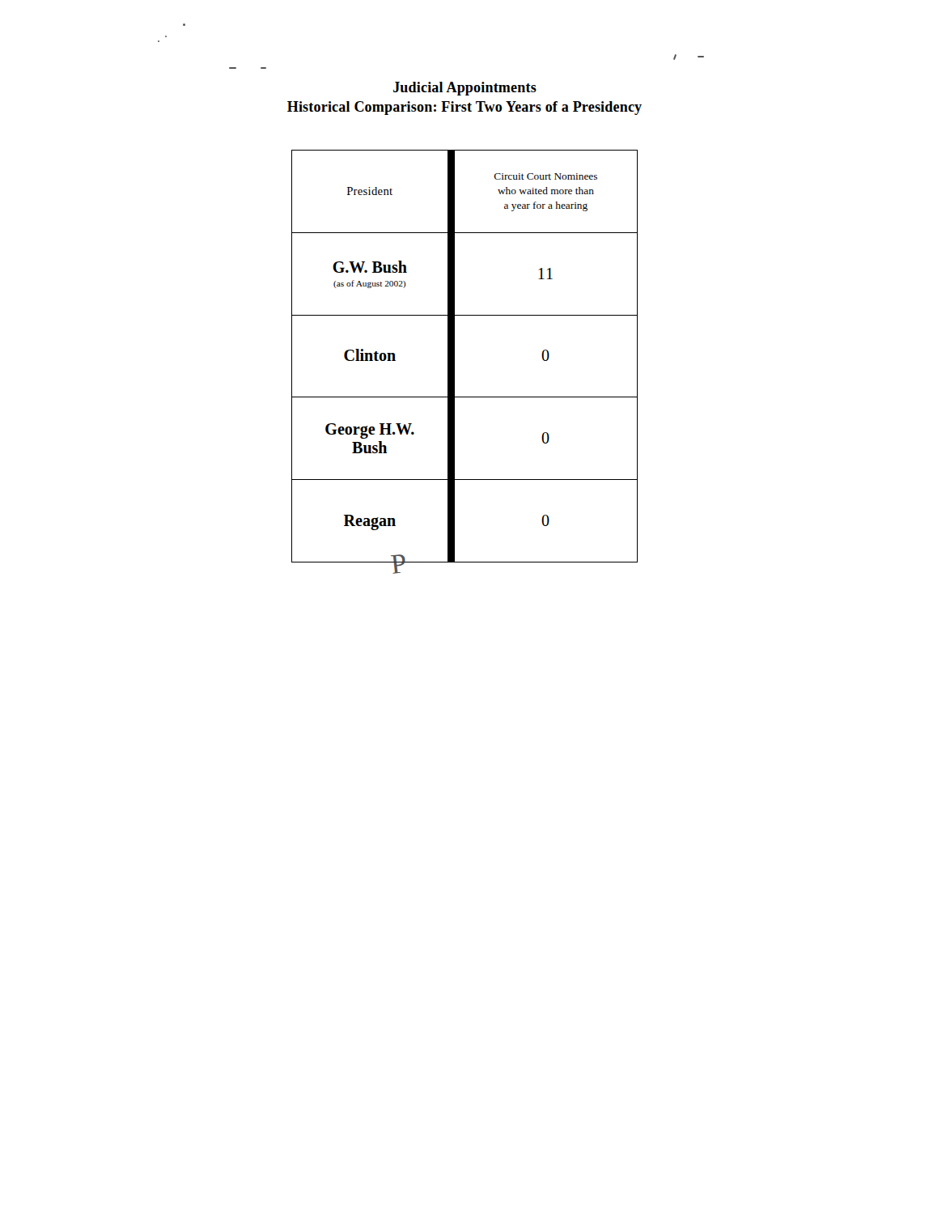Judicial Appointments Historical Comparison: First Two Years of a Presidency
| President | Circuit Court Nominees who waited more than a year for a hearing |
| --- | --- |
| G.W. Bush (as of August 2002) | 11 |
| Clinton | 0 |
| George H.W. Bush | 0 |
| Reagan | 0 |
P